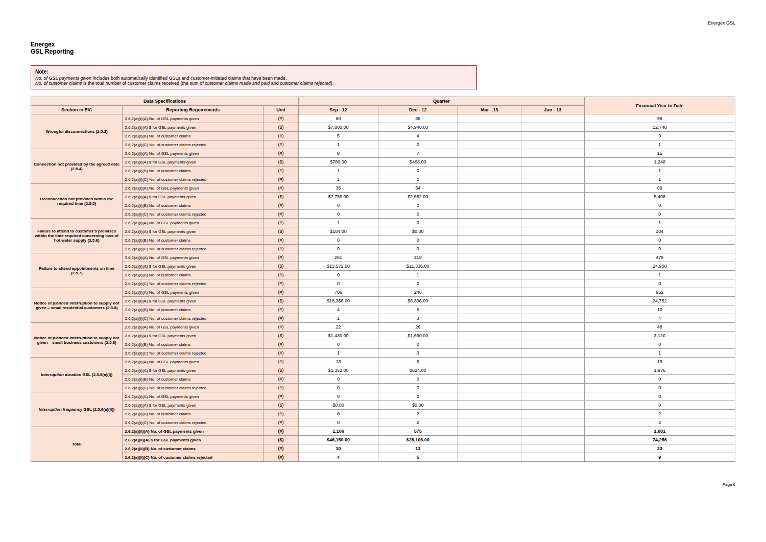Energex GSL
Energex
GSL Reporting
Note:
No. of GSL payments given includes both automatically identified GSLs and customer-initiated claims that have been made.
No. of customer claims is the total number of customer claims received (the sum of customer claims made and paid and customer claims rejected).
| Data Specifications | Quarter | Financial Year to Date |
| --- | --- | --- |
| Section in EIC | Reporting Requirements | Unit | Sep - 12 | Dec - 12 | Mar - 13 | Jun - 13 |
| Wrongful disconnections (2.5.3) | 2.6.2(a)(i)(A) No. of GSL payments given | (#) | 60 | 38 | | | 98 |
| 2.6.2(a)(i)(A) $ for GSL payments given | ($) | $7,800.00 | $4,940.00 | | | 12,740 |
| 2.6.2(a)(i)(B) No. of customer claims | (#) | 5 | 4 | | | 9 |
| 2.6.2(a)(i)(C) No. of customer claims rejected | (#) | 1 | 0 | | | 1 |
| Connection not provided by the agreed date (2.5.4) | 2.6.2(a)(i)(A) No. of GSL payments given | (#) | 8 | 7 | | | 15 |
| 2.6.2(a)(i)(A) $ for GSL payments given | ($) | $780.00 | $468.00 | | | 1,248 |
| 2.6.2(a)(i)(B) No. of customer claims | (#) | 1 | 0 | | | 1 |
| 2.6.2(a)(i)(C) No. of customer claims rejected | (#) | 1 | 0 | | | 1 |
| Reconnection not provided within the required time (2.5.5) | 2.6.2(a)(i)(A) No. of GSL payments given | (#) | 35 | 34 | | | 69 |
| 2.6.2(a)(i)(A) $ for GSL payments given | ($) | $2,756.00 | $2,652.00 | | | 5,408 |
| 2.6.2(a)(i)(B) No. of customer claims | (#) | 0 | 0 | | | 0 |
| 2.6.2(a)(i)(C) No. of customer claims rejected | (#) | 0 | 0 | | | 0 |
| Failure to attend to customer's premises within the time required concerning loss of hot water supply (2.5.6) | 2.6.2(a)(i)(A) No. of GSL payments given | (#) | 1 | 0 | | | 1 |
| 2.6.2(a)(i)(A) $ for GSL payments given | ($) | $104.00 | $0.00 | | | 104 |
| 2.6.2(a)(i)(B) No. of customer claims | (#) | 0 | 0 | | | 0 |
| 2.6.2(a)(i)(C) No. of customer claims rejected | (#) | 0 | 0 | | | 0 |
| Failure to attend appointments on time (2.5.7) | 2.6.2(a)(i)(A) No. of GSL payments given | (#) | 261 | 218 | | | 479 |
| 2.6.2(a)(i)(A) $ for GSL payments given | ($) | $13,572.00 | $11,336.00 | | | 24,908 |
| 2.6.2(a)(i)(B) No. of customer claims | (#) | 0 | 1 | | | 1 |
| 2.6.2(a)(i)(C) No. of customer claims rejected | (#) | 0 | 0 | | | 0 |
| Notice of planned interruption to supply not given – small residential customers (2.5.8) | 2.6.2(a)(i)(A) No. of GSL payments given | (#) | 706 | 246 | | | 952 |
| 2.6.2(a)(i)(A) $ for GSL payments given | ($) | $18,356.00 | $6,396.00 | | | 24,752 |
| 2.6.2(a)(i)(B) No. of customer claims | (#) | 4 | 6 | | | 10 |
| 2.6.2(a)(i)(C) No. of customer claims rejected | (#) | 1 | 3 | | | 4 |
| Notice of planned interruption to supply not given – small business customers (2.5.8) | 2.6.2(a)(i)(A) No. of GSL payments given | (#) | 22 | 26 | | | 48 |
| 2.6.2(a)(i)(A) $ for GSL payments given | ($) | $1,430.00 | $1,690.00 | | | 3,120 |
| 2.6.2(a)(i)(B) No. of customer claims | (#) | 0 | 0 | | | 0 |
| 2.6.2(a)(i)(C) No. of customer claims rejected | (#) | 1 | 0 | | | 1 |
| Interruption duration GSL (2.5.9(a)(i)) | 2.6.2(a)(i)(A) No. of GSL payments given | (#) | 13 | 6 | | | 19 |
| 2.6.2(a)(i)(A) $ for GSL payments given | ($) | $1,352.00 | $624.00 | | | 1,976 |
| 2.6.2(a)(i)(B) No. of customer claims | (#) | 0 | 0 | | | 0 |
| 2.6.2(a)(i)(C) No. of customer claims rejected | (#) | 0 | 0 | | | 0 |
| Interruption frequency GSL (2.5.9(a)(ii)) | 2.6.2(a)(i)(A) No. of GSL payments given | (#) | 0 | 0 | | | 0 |
| 2.6.2(a)(i)(A) $ for GSL payments given | ($) | $0.00 | $0.00 | | | 0 |
| 2.6.2(a)(i)(B) No. of customer claims | (#) | 0 | 2 | | | 2 |
| 2.6.2(a)(i)(C) No. of customer claims rejected | (#) | 0 | 2 | | | 2 |
| Total | 2.6.2(a)(ii)(A) No. of GSL payments given | (#) | 1,106 | 575 | | | 1,681 |
| 2.6.2(a)(ii)(A) $ for GSL payments given | ($) | $46,150.00 | $28,106.00 | | | 74,256 |
| 2.6.2(a)(ii)(B) No. of customer claims | (#) | 10 | 13 | | | 23 |
| 2.6.2(a)(ii)(C) No. of customer claims rejected | (#) | 4 | 5 | | | 9 |
Page 6